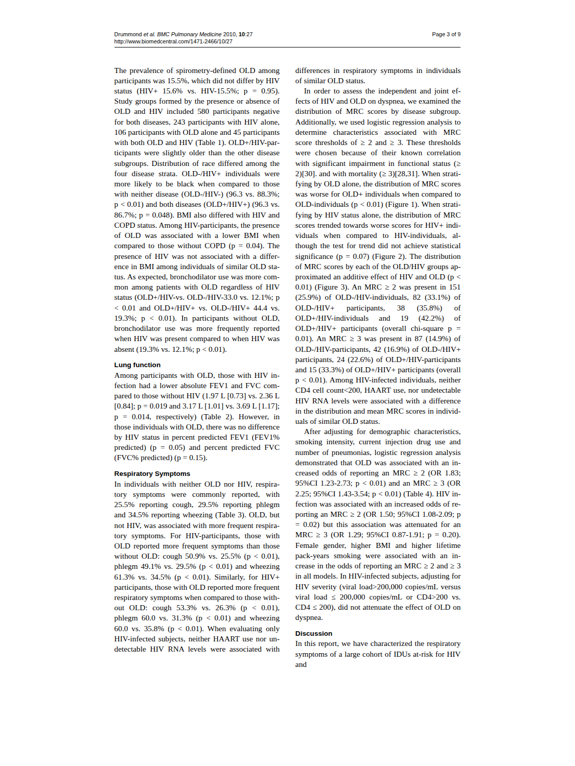Drummond et al. BMC Pulmonary Medicine 2010, 10:27
http://www.biomedcentral.com/1471-2466/10/27
Page 3 of 9
The prevalence of spirometry-defined OLD among participants was 15.5%, which did not differ by HIV status (HIV+ 15.6% vs. HIV-15.5%; p = 0.95). Study groups formed by the presence or absence of OLD and HIV included 580 participants negative for both diseases, 243 participants with HIV alone, 106 participants with OLD alone and 45 participants with both OLD and HIV (Table 1). OLD+/HIV-participants were slightly older than the other disease subgroups. Distribution of race differed among the four disease strata. OLD-/HIV+ individuals were more likely to be black when compared to those with neither disease (OLD-/HIV-) (96.3 vs. 88.3%; p < 0.01) and both diseases (OLD+/HIV+) (96.3 vs. 86.7%; p = 0.048). BMI also differed with HIV and COPD status. Among HIV-participants, the presence of OLD was associated with a lower BMI when compared to those without COPD (p = 0.04). The presence of HIV was not associated with a difference in BMI among individuals of similar OLD status. As expected, bronchodilator use was more common among patients with OLD regardless of HIV status (OLD+/HIV-vs. OLD-/HIV-33.0 vs. 12.1%; p < 0.01 and OLD+/HIV+ vs. OLD-/HIV+ 44.4 vs. 19.3%; p < 0.01). In participants without OLD, bronchodilator use was more frequently reported when HIV was present compared to when HIV was absent (19.3% vs. 12.1%; p < 0.01).
Lung function
Among participants with OLD, those with HIV infection had a lower absolute FEV1 and FVC compared to those without HIV (1.97 L [0.73] vs. 2.36 L [0.84]; p = 0.019 and 3.17 L [1.01] vs. 3.69 L [1.17]; p = 0.014, respectively) (Table 2). However, in those individuals with OLD, there was no difference by HIV status in percent predicted FEV1 (FEV1% predicted) (p = 0.05) and percent predicted FVC (FVC% predicted) (p = 0.15).
Respiratory Symptoms
In individuals with neither OLD nor HIV, respiratory symptoms were commonly reported, with 25.5% reporting cough, 29.5% reporting phlegm and 34.5% reporting wheezing (Table 3). OLD, but not HIV, was associated with more frequent respiratory symptoms. For HIV-participants, those with OLD reported more frequent symptoms than those without OLD: cough 50.9% vs. 25.5% (p < 0.01), phlegm 49.1% vs. 29.5% (p < 0.01) and wheezing 61.3% vs. 34.5% (p < 0.01). Similarly, for HIV+ participants, those with OLD reported more frequent respiratory symptoms when compared to those without OLD: cough 53.3% vs. 26.3% (p < 0.01), phlegm 60.0 vs. 31.3% (p < 0.01) and wheezing 60.0 vs. 35.8% (p < 0.01). When evaluating only HIV-infected subjects, neither HAART use nor undetectable HIV RNA levels were associated with differences in respiratory symptoms in individuals of similar OLD status.
In order to assess the independent and joint effects of HIV and OLD on dyspnea, we examined the distribution of MRC scores by disease subgroup. Additionally, we used logistic regression analysis to determine characteristics associated with MRC score thresholds of ≥ 2 and ≥ 3. These thresholds were chosen because of their known correlation with significant impairment in functional status (≥ 2)[30]. and with mortality (≥ 3)[28,31]. When stratifying by OLD alone, the distribution of MRC scores was worse for OLD+ individuals when compared to OLD-individuals (p < 0.01) (Figure 1). When stratifying by HIV status alone, the distribution of MRC scores trended towards worse scores for HIV+ individuals when compared to HIV-individuals, although the test for trend did not achieve statistical significance (p = 0.07) (Figure 2). The distribution of MRC scores by each of the OLD/HIV groups approximated an additive effect of HIV and OLD (p < 0.01) (Figure 3). An MRC ≥ 2 was present in 151 (25.9%) of OLD-/HIV-individuals, 82 (33.1%) of OLD-/HIV+ participants, 38 (35.8%) of OLD+/HIV-individuals and 19 (42.2%) of OLD+/HIV+ participants (overall chi-square p = 0.01). An MRC ≥ 3 was present in 87 (14.9%) of OLD-/HIV-participants, 42 (16.9%) of OLD-/HIV+ participants, 24 (22.6%) of OLD+/HIV-participants and 15 (33.3%) of OLD+/HIV+ participants (overall p < 0.01). Among HIV-infected individuals, neither CD4 cell count<200, HAART use, nor undetectable HIV RNA levels were associated with a difference in the distribution and mean MRC scores in individuals of similar OLD status.
After adjusting for demographic characteristics, smoking intensity, current injection drug use and number of pneumonias, logistic regression analysis demonstrated that OLD was associated with an increased odds of reporting an MRC ≥ 2 (OR 1.83; 95%CI 1.23-2.73; p < 0.01) and an MRC ≥ 3 (OR 2.25; 95%CI 1.43-3.54; p < 0.01) (Table 4). HIV infection was associated with an increased odds of reporting an MRC ≥ 2 (OR 1.50; 95%CI 1.08-2.09; p = 0.02) but this association was attenuated for an MRC ≥ 3 (OR 1.29; 95%CI 0.87-1.91; p = 0.20). Female gender, higher BMI and higher lifetime pack-years smoking were associated with an increase in the odds of reporting an MRC ≥ 2 and ≥ 3 in all models. In HIV-infected subjects, adjusting for HIV severity (viral load>200,000 copies/mL versus viral load ≤ 200,000 copies/mL or CD4>200 vs. CD4 ≤ 200), did not attenuate the effect of OLD on dyspnea.
Discussion
In this report, we have characterized the respiratory symptoms of a large cohort of IDUs at-risk for HIV and